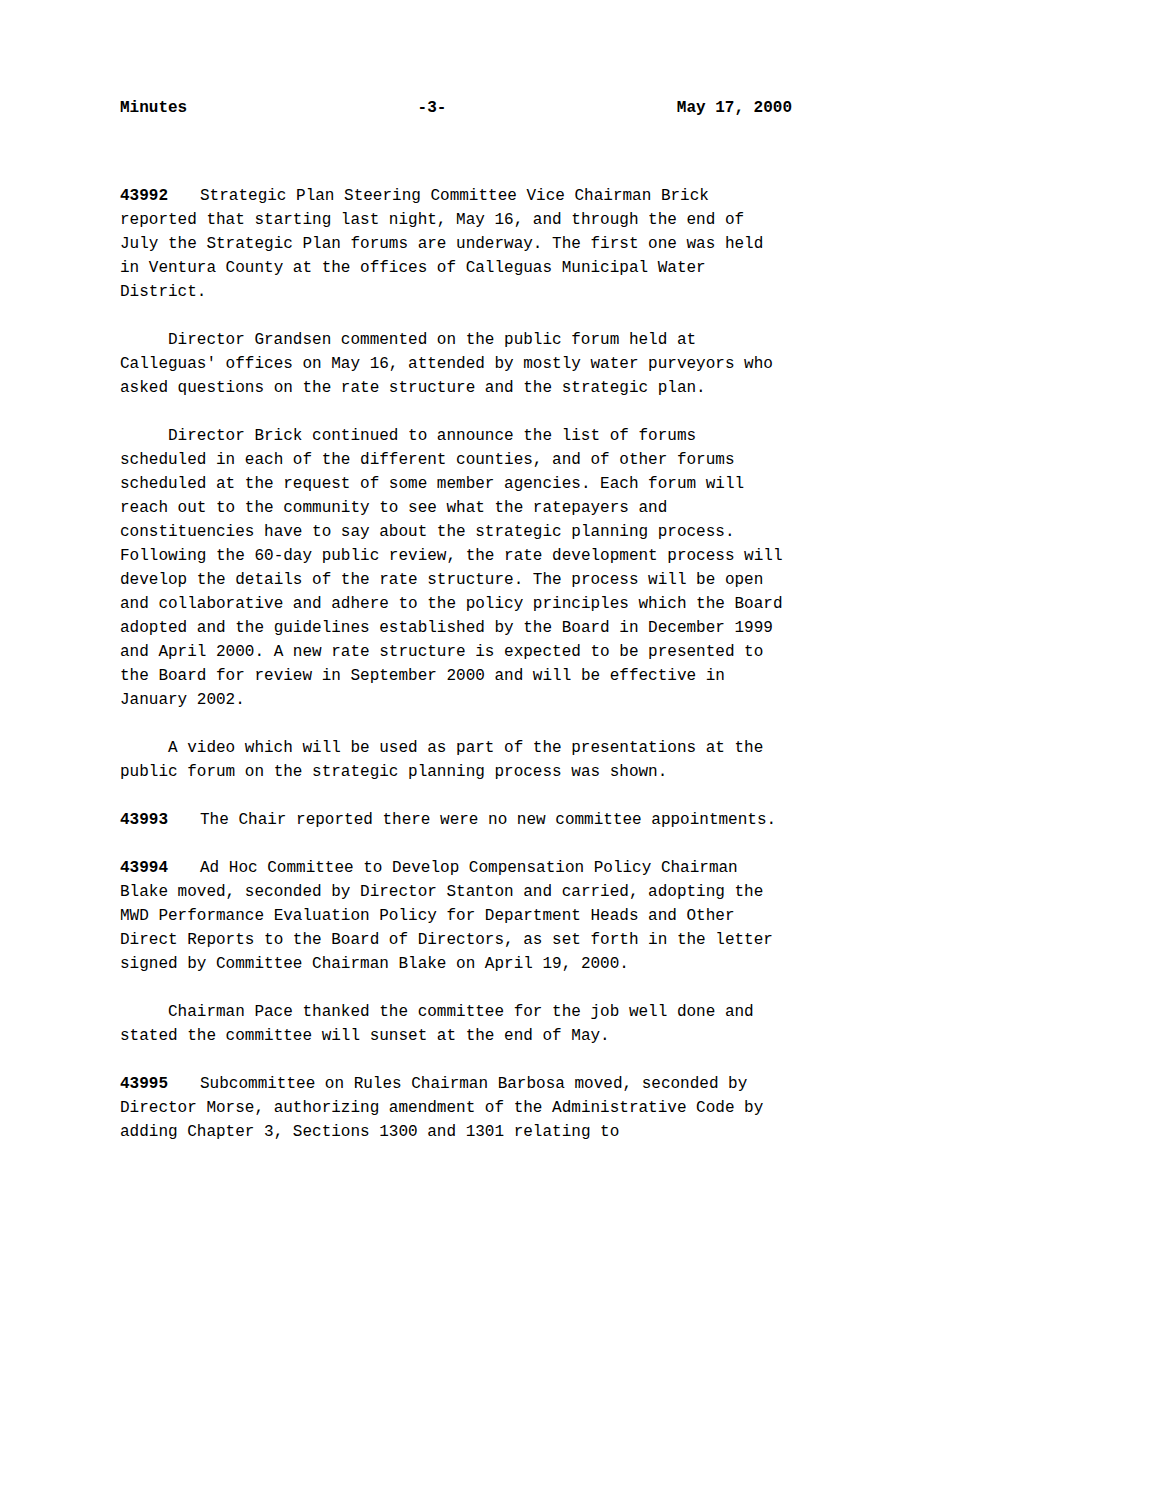Minutes -3- May 17, 2000
43992 Strategic Plan Steering Committee Vice Chairman Brick reported that starting last night, May 16, and through the end of July the Strategic Plan forums are underway. The first one was held in Ventura County at the offices of Calleguas Municipal Water District.
Director Grandsen commented on the public forum held at Calleguas' offices on May 16, attended by mostly water purveyors who asked questions on the rate structure and the strategic plan.
Director Brick continued to announce the list of forums scheduled in each of the different counties, and of other forums scheduled at the request of some member agencies. Each forum will reach out to the community to see what the ratepayers and constituencies have to say about the strategic planning process. Following the 60-day public review, the rate development process will develop the details of the rate structure. The process will be open and collaborative and adhere to the policy principles which the Board adopted and the guidelines established by the Board in December 1999 and April 2000. A new rate structure is expected to be presented to the Board for review in September 2000 and will be effective in January 2002.
A video which will be used as part of the presentations at the public forum on the strategic planning process was shown.
43993 The Chair reported there were no new committee appointments.
43994 Ad Hoc Committee to Develop Compensation Policy Chairman Blake moved, seconded by Director Stanton and carried, adopting the MWD Performance Evaluation Policy for Department Heads and Other Direct Reports to the Board of Directors, as set forth in the letter signed by Committee Chairman Blake on April 19, 2000.
Chairman Pace thanked the committee for the job well done and stated the committee will sunset at the end of May.
43995 Subcommittee on Rules Chairman Barbosa moved, seconded by Director Morse, authorizing amendment of the Administrative Code by adding Chapter 3, Sections 1300 and 1301 relating to